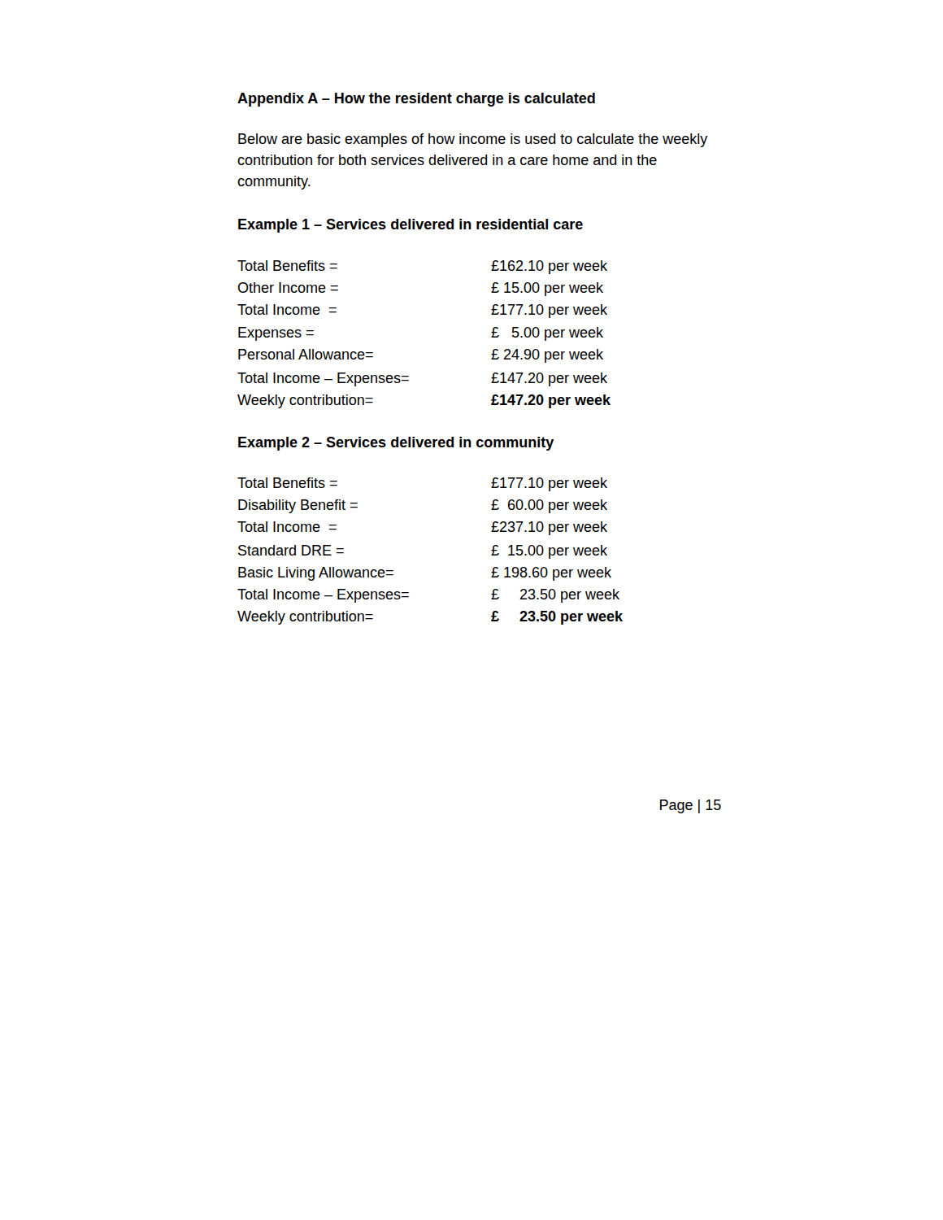Appendix A – How the resident charge is calculated
Below are basic examples of how income is used to calculate the weekly contribution for both services delivered in a care home and in the community.
Example 1 – Services delivered in residential care
| Total Benefits = | £162.10 per week |
| Other Income = | £ 15.00 per week |
| Total Income = | £177.10 per week |
| Expenses = | £ 5.00 per week |
| Personal Allowance= | £ 24.90 per week |
| Total Income – Expenses= | £147.20 per week |
| Weekly contribution= | £147.20 per week |
Example 2 – Services delivered in community
| Total Benefits = | £177.10 per week |
| Disability Benefit = | £ 60.00 per week |
| Total Income = | £237.10 per week |
| Standard DRE = | £ 15.00 per week |
| Basic Living Allowance= | £ 198.60 per week |
| Total Income – Expenses= | £ 23.50 per week |
| Weekly contribution= | £ 23.50 per week |
Page | 15